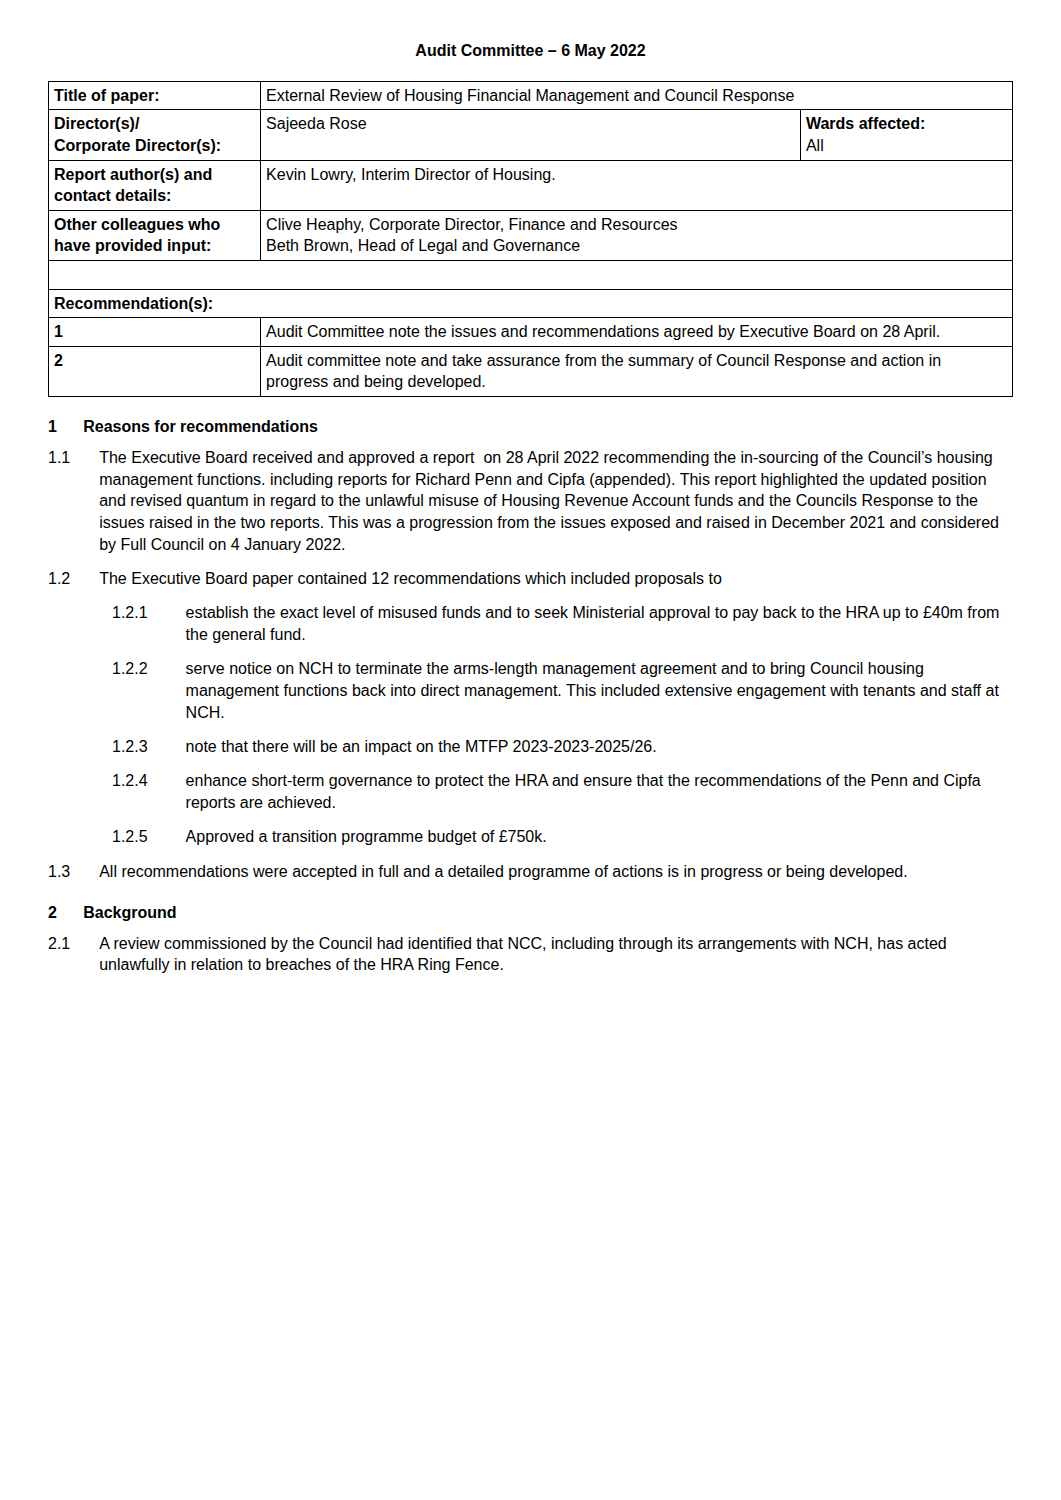Audit Committee – 6 May 2022
| Title of paper: | External Review of Housing Financial Management and Council Response |
| Director(s)/ Corporate Director(s): | Sajeeda Rose | Wards affected: All |
| Report author(s) and contact details: | Kevin Lowry, Interim Director of Housing. |
| Other colleagues who have provided input: | Clive Heaphy, Corporate Director, Finance and Resources Beth Brown, Head of Legal and Governance |
| Recommendation(s): |
| 1 | Audit Committee note the issues and recommendations agreed by Executive Board on 28 April. |
| 2 | Audit committee note and take assurance from the summary of Council Response and action in progress and being developed. |
1 Reasons for recommendations
1.1 The Executive Board received and approved a report on 28 April 2022 recommending the in-sourcing of the Council’s housing management functions. including reports for Richard Penn and Cipfa (appended). This report highlighted the updated position and revised quantum in regard to the unlawful misuse of Housing Revenue Account funds and the Councils Response to the issues raised in the two reports. This was a progression from the issues exposed and raised in December 2021 and considered by Full Council on 4 January 2022.
1.2 The Executive Board paper contained 12 recommendations which included proposals to
1.2.1establish the exact level of misused funds and to seek Ministerial approval to pay back to the HRA up to £40m from the general fund.
1.2.2serve notice on NCH to terminate the arms-length management agreement and to bring Council housing management functions back into direct management. This included extensive engagement with tenants and staff at NCH.
1.2.3note that there will be an impact on the MTFP 2023-2023-2025/26.
1.2.4enhance short-term governance to protect the HRA and ensure that the recommendations of the Penn and Cipfa reports are achieved.
1.2.5 Approved a transition programme budget of £750k.
1.3 All recommendations were accepted in full and a detailed programme of actions is in progress or being developed.
2 Background
2.1 A review commissioned by the Council had identified that NCC, including through its arrangements with NCH, has acted unlawfully in relation to breaches of the HRA Ring Fence.